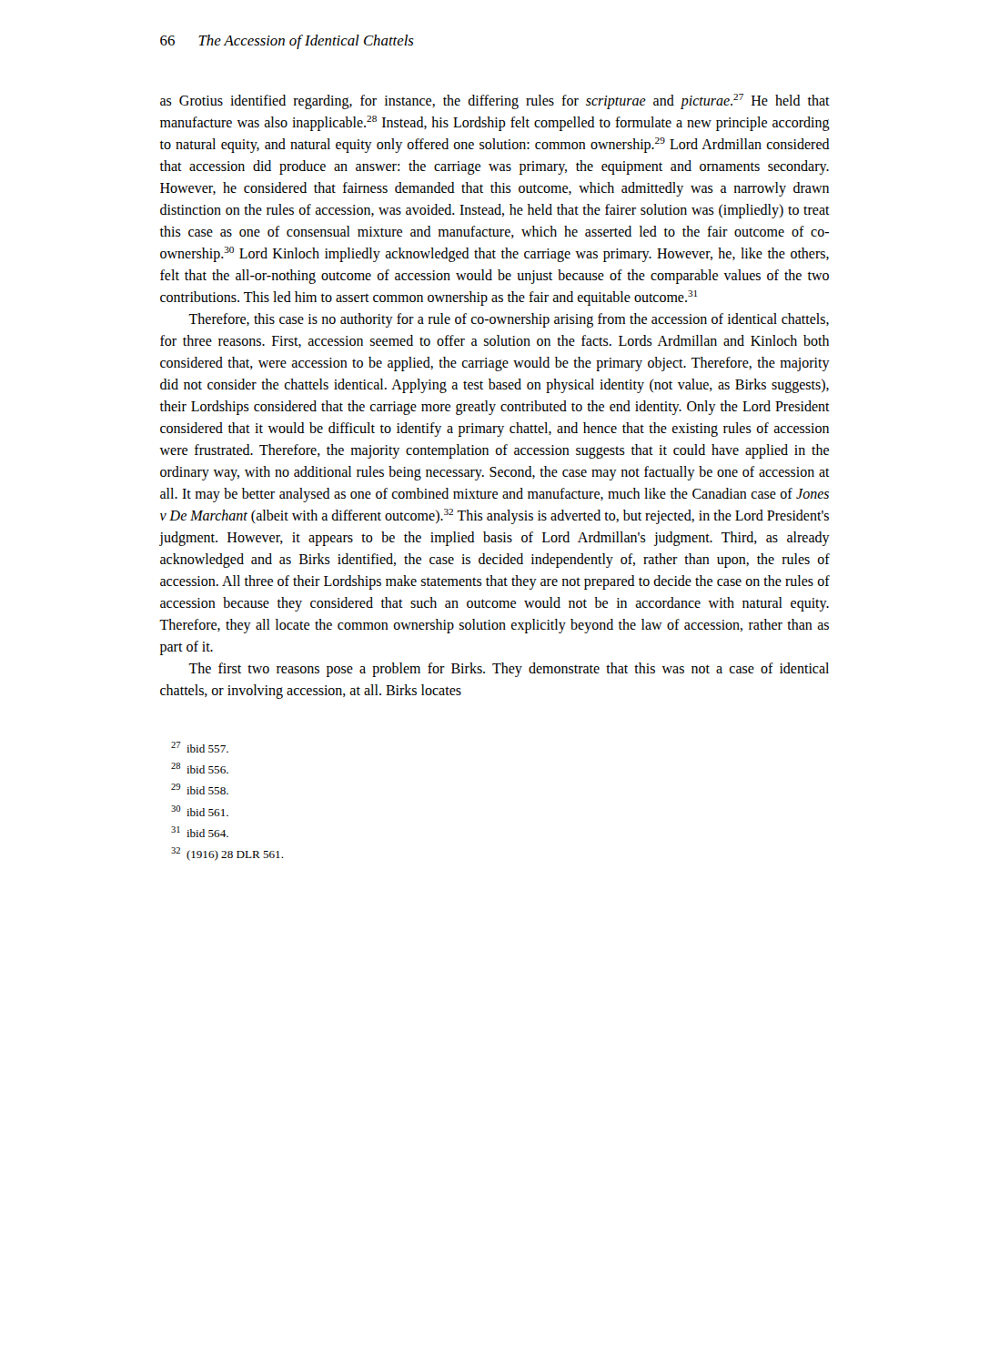66 The Accession of Identical Chattels
as Grotius identified regarding, for instance, the differing rules for scripturae and picturae.27 He held that manufacture was also inapplicable.28 Instead, his Lordship felt compelled to formulate a new principle according to natural equity, and natural equity only offered one solution: common ownership.29 Lord Ardmillan considered that accession did produce an answer: the carriage was primary, the equipment and ornaments secondary. However, he considered that fairness demanded that this outcome, which admittedly was a narrowly drawn distinction on the rules of accession, was avoided. Instead, he held that the fairer solution was (impliedly) to treat this case as one of consensual mixture and manufacture, which he asserted led to the fair outcome of co-ownership.30 Lord Kinloch impliedly acknowledged that the carriage was primary. However, he, like the others, felt that the all-or-nothing outcome of accession would be unjust because of the comparable values of the two contributions. This led him to assert common ownership as the fair and equitable outcome.31
Therefore, this case is no authority for a rule of co-ownership arising from the accession of identical chattels, for three reasons. First, accession seemed to offer a solution on the facts. Lords Ardmillan and Kinloch both considered that, were accession to be applied, the carriage would be the primary object. Therefore, the majority did not consider the chattels identical. Applying a test based on physical identity (not value, as Birks suggests), their Lordships considered that the carriage more greatly contributed to the end identity. Only the Lord President considered that it would be difficult to identify a primary chattel, and hence that the existing rules of accession were frustrated. Therefore, the majority contemplation of accession suggests that it could have applied in the ordinary way, with no additional rules being necessary. Second, the case may not factually be one of accession at all. It may be better analysed as one of combined mixture and manufacture, much like the Canadian case of Jones v De Marchant (albeit with a different outcome).32 This analysis is adverted to, but rejected, in the Lord President's judgment. However, it appears to be the implied basis of Lord Ardmillan's judgment. Third, as already acknowledged and as Birks identified, the case is decided independently of, rather than upon, the rules of accession. All three of their Lordships make statements that they are not prepared to decide the case on the rules of accession because they considered that such an outcome would not be in accordance with natural equity. Therefore, they all locate the common ownership solution explicitly beyond the law of accession, rather than as part of it.
The first two reasons pose a problem for Birks. They demonstrate that this was not a case of identical chattels, or involving accession, at all. Birks locates
27ibid 557.
28ibid 556.
29ibid 558.
30ibid 561.
31ibid 564.
32(1916) 28 DLR 561.